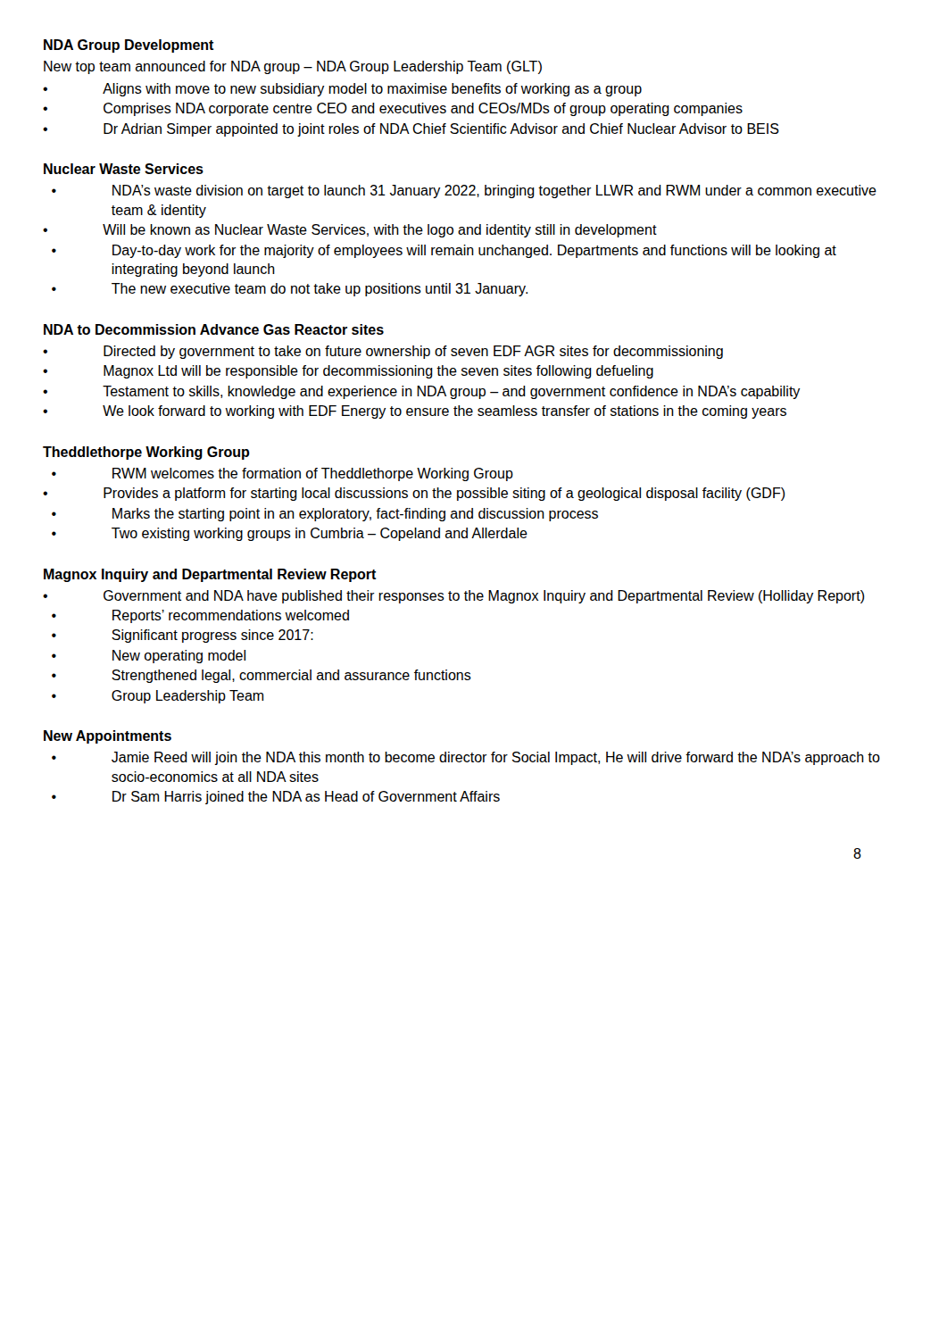NDA Group Development
New top team announced for NDA group – NDA Group Leadership Team (GLT)
Aligns with move to new subsidiary model to maximise benefits of working as a group
Comprises NDA corporate centre CEO and executives and CEOs/MDs of group operating companies
Dr Adrian Simper appointed to joint roles of NDA Chief Scientific Advisor and Chief Nuclear Advisor to BEIS
Nuclear Waste Services
NDA’s waste division on target to launch 31 January 2022, bringing together LLWR and RWM under a common executive team & identity
Will be known as Nuclear Waste Services, with the logo and identity still in development
Day-to-day work for the majority of employees will remain unchanged. Departments and functions will be looking at integrating beyond launch
The new executive team do not take up positions until 31 January.
NDA to Decommission Advance Gas Reactor sites
Directed by government to take on future ownership of seven EDF AGR sites for decommissioning
Magnox Ltd will be responsible for decommissioning the seven sites following defueling
Testament to skills, knowledge and experience in NDA group – and government confidence in NDA’s capability
We look forward to working with EDF Energy to ensure the seamless transfer of stations in the coming years
Theddlethorpe Working Group
RWM welcomes the formation of Theddlethorpe Working Group
Provides a platform for starting local discussions on the possible siting of a geological disposal facility (GDF)
Marks the starting point in an exploratory, fact-finding and discussion process
Two existing working groups in Cumbria – Copeland and Allerdale
Magnox Inquiry and Departmental Review Report
Government and NDA have published their responses to the Magnox Inquiry and Departmental Review (Holliday Report)
Reports’ recommendations welcomed
Significant progress since 2017:
New operating model
Strengthened legal, commercial and assurance functions
Group Leadership Team
New Appointments
Jamie Reed will join the NDA this month to become director for Social Impact, He will drive forward the NDA’s approach to socio-economics at all NDA sites
Dr Sam Harris joined the NDA as Head of Government Affairs
8